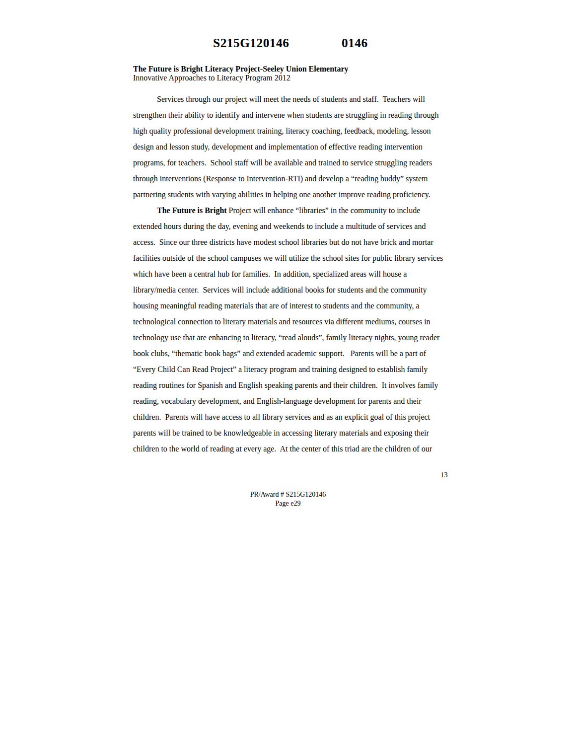S215G1201460146
The Future is Bright Literacy Project-Seeley Union Elementary
Innovative Approaches to Literacy Program 2012
Services through our project will meet the needs of students and staff. Teachers will strengthen their ability to identify and intervene when students are struggling in reading through high quality professional development training, literacy coaching, feedback, modeling, lesson design and lesson study, development and implementation of effective reading intervention programs, for teachers. School staff will be available and trained to service struggling readers through interventions (Response to Intervention-RTI) and develop a “reading buddy” system partnering students with varying abilities in helping one another improve reading proficiency.
The Future is Bright Project will enhance “libraries” in the community to include extended hours during the day, evening and weekends to include a multitude of services and access. Since our three districts have modest school libraries but do not have brick and mortar facilities outside of the school campuses we will utilize the school sites for public library services which have been a central hub for families. In addition, specialized areas will house a library/media center. Services will include additional books for students and the community housing meaningful reading materials that are of interest to students and the community, a technological connection to literary materials and resources via different mediums, courses in technology use that are enhancing to literacy, “read alouds”, family literacy nights, young reader book clubs, “thematic book bags” and extended academic support. Parents will be a part of “Every Child Can Read Project” a literacy program and training designed to establish family reading routines for Spanish and English speaking parents and their children. It involves family reading, vocabulary development, and English-language development for parents and their children. Parents will have access to all library services and as an explicit goal of this project parents will be trained to be knowledgeable in accessing literary materials and exposing their children to the world of reading at every age. At the center of this triad are the children of our
13
PR/Award # S215G120146
Page e29